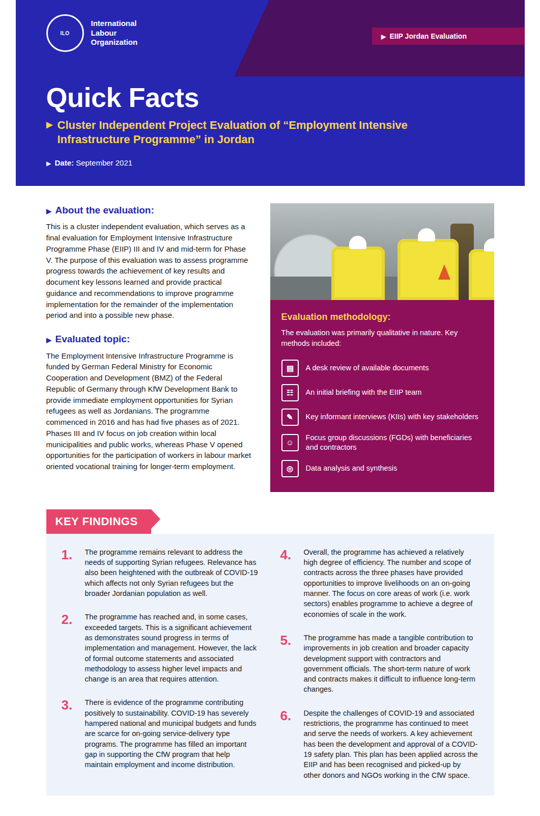ILO
International
Labour
Organization
▶EIIP Jordan Evaluation
Quick Facts
▶ Cluster Independent Project Evaluation of “Employment Intensive Infrastructure Programme” in Jordan
▶Date: September 2021
▶About the evaluation:
This is a cluster independent evaluation, which serves as a final evaluation for Employment Intensive Infrastructure Programme Phase (EIIP) III and IV and mid-term for Phase V. The purpose of this evaluation was to assess programme progress towards the achievement of key results and document key lessons learned and provide practical guidance and recommendations to improve programme implementation for the remainder of the implementation period and into a possible new phase.
▶Evaluated topic:
The Employment Intensive Infrastructure Programme is funded by German Federal Ministry for Economic Cooperation and Development (BMZ) of the Federal Republic of Germany through KfW Development Bank to provide immediate employment opportunities for Syrian refugees as well as Jordanians. The programme commenced in 2016 and has had five phases as of 2021. Phases III and IV focus on job creation within local municipalities and public works, whereas Phase V opened opportunities for the participation of workers in labour market oriented vocational training for longer-term employment.
Evaluation methodology:
The evaluation was primarily qualitative in nature. Key methods included:
▤A desk review of available documents
☷An initial briefing with the EIIP team
✎Key informant interviews (KIIs) with key stakeholders
☺Focus group discussions (FGDs) with beneficiaries and contractors
◎Data analysis and synthesis
KEY FINDINGS
1.
The programme remains relevant to address the needs of supporting Syrian refugees. Relevance has also been heightened with the outbreak of COVID-19 which affects not only Syrian refugees but the broader Jordanian population as well.
2.
The programme has reached and, in some cases, exceeded targets. This is a significant achievement as demonstrates sound progress in terms of implementation and management. However, the lack of formal outcome statements and associated methodology to assess higher level impacts and change is an area that requires attention.
3.
There is evidence of the programme contributing positively to sustainability. COVID-19 has severely hampered national and municipal budgets and funds are scarce for on-going service-delivery type programs. The programme has filled an important gap in supporting the CfW program that help maintain employment and income distribution.
4.
Overall, the programme has achieved a relatively high degree of efficiency. The number and scope of contracts across the three phases have provided opportunities to improve livelihoods on an on-going manner. The focus on core areas of work (i.e. work sectors) enables programme to achieve a degree of economies of scale in the work.
5.
The programme has made a tangible contribution to improvements in job creation and broader capacity development support with contractors and government officials. The short-term nature of work and contracts makes it difficult to influence long-term changes.
6.
Despite the challenges of COVID-19 and associated restrictions, the programme has continued to meet and serve the needs of workers. A key achievement has been the development and approval of a COVID-19 safety plan. This plan has been applied across the EIIP and has been recognised and picked-up by other donors and NGOs working in the CfW space.